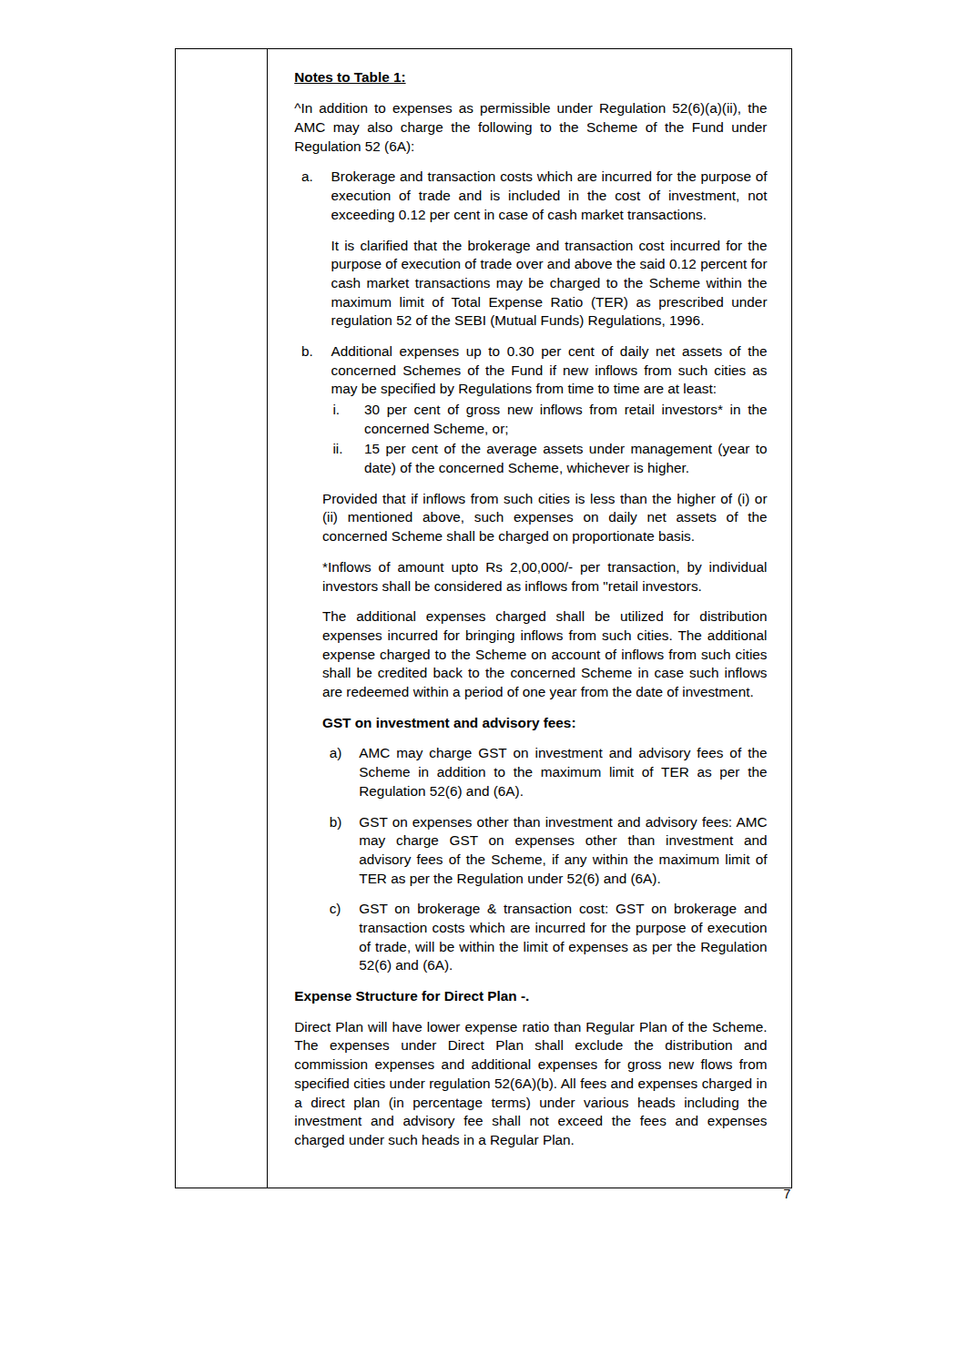Notes to Table 1:
^In addition to expenses as permissible under Regulation 52(6)(a)(ii), the AMC may also charge the following to the Scheme of the Fund under Regulation 52 (6A):
a. Brokerage and transaction costs which are incurred for the purpose of execution of trade and is included in the cost of investment, not exceeding 0.12 per cent in case of cash market transactions.
It is clarified that the brokerage and transaction cost incurred for the purpose of execution of trade over and above the said 0.12 percent for cash market transactions may be charged to the Scheme within the maximum limit of Total Expense Ratio (TER) as prescribed under regulation 52 of the SEBI (Mutual Funds) Regulations, 1996.
b. Additional expenses up to 0.30 per cent of daily net assets of the concerned Schemes of the Fund if new inflows from such cities as may be specified by Regulations from time to time are at least:
i. 30 per cent of gross new inflows from retail investors* in the concerned Scheme, or;
ii. 15 per cent of the average assets under management (year to date) of the concerned Scheme, whichever is higher.
Provided that if inflows from such cities is less than the higher of (i) or (ii) mentioned above, such expenses on daily net assets of the concerned Scheme shall be charged on proportionate basis.
*Inflows of amount upto Rs 2,00,000/- per transaction, by individual investors shall be considered as inflows from "retail investors.
The additional expenses charged shall be utilized for distribution expenses incurred for bringing inflows from such cities. The additional expense charged to the Scheme on account of inflows from such cities shall be credited back to the concerned Scheme in case such inflows are redeemed within a period of one year from the date of investment.
GST on investment and advisory fees:
a) AMC may charge GST on investment and advisory fees of the Scheme in addition to the maximum limit of TER as per the Regulation 52(6) and (6A).
b) GST on expenses other than investment and advisory fees: AMC may charge GST on expenses other than investment and advisory fees of the Scheme, if any within the maximum limit of TER as per the Regulation under 52(6) and (6A).
c) GST on brokerage & transaction cost: GST on brokerage and transaction costs which are incurred for the purpose of execution of trade, will be within the limit of expenses as per the Regulation 52(6) and (6A).
Expense Structure for Direct Plan -.
Direct Plan will have lower expense ratio than Regular Plan of the Scheme. The expenses under Direct Plan shall exclude the distribution and commission expenses and additional expenses for gross new flows from specified cities under regulation 52(6A)(b). All fees and expenses charged in a direct plan (in percentage terms) under various heads including the investment and advisory fee shall not exceed the fees and expenses charged under such heads in a Regular Plan.
7